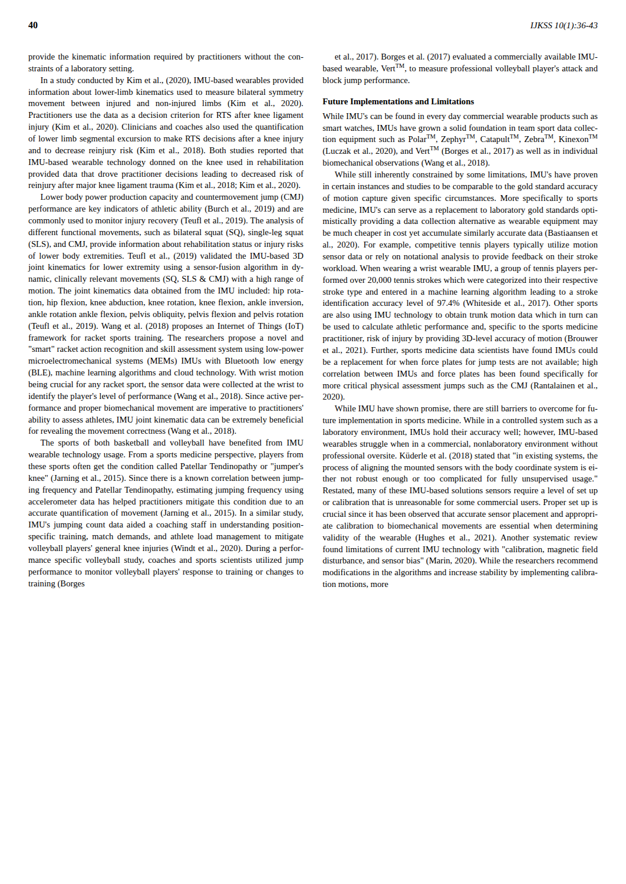40 IJKSS 10(1):36-43
provide the kinematic information required by practitioners without the constraints of a laboratory setting.
In a study conducted by Kim et al., (2020), IMU-based wearables provided information about lower-limb kinematics used to measure bilateral symmetry movement between injured and non-injured limbs (Kim et al., 2020). Practitioners use the data as a decision criterion for RTS after knee ligament injury (Kim et al., 2020). Clinicians and coaches also used the quantification of lower limb segmental excursion to make RTS decisions after a knee injury and to decrease reinjury risk (Kim et al., 2018). Both studies reported that IMU-based wearable technology donned on the knee used in rehabilitation provided data that drove practitioner decisions leading to decreased risk of reinjury after major knee ligament trauma (Kim et al., 2018; Kim et al., 2020).
Lower body power production capacity and countermovement jump (CMJ) performance are key indicators of athletic ability (Burch et al., 2019) and are commonly used to monitor injury recovery (Teufl et al., 2019). The analysis of different functional movements, such as bilateral squat (SQ), single-leg squat (SLS), and CMJ, provide information about rehabilitation status or injury risks of lower body extremities. Teufl et al., (2019) validated the IMU-based 3D joint kinematics for lower extremity using a sensor-fusion algorithm in dynamic, clinically relevant movements (SQ, SLS & CMJ) with a high range of motion. The joint kinematics data obtained from the IMU included: hip rotation, hip flexion, knee abduction, knee rotation, knee flexion, ankle inversion, ankle rotation ankle flexion, pelvis obliquity, pelvis flexion and pelvis rotation (Teufl et al., 2019). Wang et al. (2018) proposes an Internet of Things (IoT) framework for racket sports training. The researchers propose a novel and "smart" racket action recognition and skill assessment system using low-power microelectromechanical systems (MEMs) IMUs with Bluetooth low energy (BLE), machine learning algorithms and cloud technology. With wrist motion being crucial for any racket sport, the sensor data were collected at the wrist to identify the player's level of performance (Wang et al., 2018). Since active performance and proper biomechanical movement are imperative to practitioners' ability to assess athletes, IMU joint kinematic data can be extremely beneficial for revealing the movement correctness (Wang et al., 2018).
The sports of both basketball and volleyball have benefited from IMU wearable technology usage. From a sports medicine perspective, players from these sports often get the condition called Patellar Tendinopathy or "jumper's knee" (Jarning et al., 2015). Since there is a known correlation between jumping frequency and Patellar Tendinopathy, estimating jumping frequency using accelerometer data has helped practitioners mitigate this condition due to an accurate quantification of movement (Jarning et al., 2015). In a similar study, IMU's jumping count data aided a coaching staff in understanding position-specific training, match demands, and athlete load management to mitigate volleyball players' general knee injuries (Windt et al., 2020). During a performance specific volleyball study, coaches and sports scientists utilized jump performance to monitor volleyball players' response to training or changes to training (Borges
et al., 2017). Borges et al. (2017) evaluated a commercially available IMU-based wearable, VertTM, to measure professional volleyball player's attack and block jump performance.
Future Implementations and Limitations
While IMU's can be found in every day commercial wearable products such as smart watches, IMUs have grown a solid foundation in team sport data collection equipment such as PolarTM, ZephyrTM, CatapultTM, ZebraTM, KinexonTM (Luczak et al., 2020), and VertTM (Borges et al., 2017) as well as in individual biomechanical observations (Wang et al., 2018).
While still inherently constrained by some limitations, IMU's have proven in certain instances and studies to be comparable to the gold standard accuracy of motion capture given specific circumstances. More specifically to sports medicine, IMU's can serve as a replacement to laboratory gold standards optimistically providing a data collection alternative as wearable equipment may be much cheaper in cost yet accumulate similarly accurate data (Bastiaansen et al., 2020). For example, competitive tennis players typically utilize motion sensor data or rely on notational analysis to provide feedback on their stroke workload. When wearing a wrist wearable IMU, a group of tennis players performed over 20,000 tennis strokes which were categorized into their respective stroke type and entered in a machine learning algorithm leading to a stroke identification accuracy level of 97.4% (Whiteside et al., 2017). Other sports are also using IMU technology to obtain trunk motion data which in turn can be used to calculate athletic performance and, specific to the sports medicine practitioner, risk of injury by providing 3D-level accuracy of motion (Brouwer et al., 2021). Further, sports medicine data scientists have found IMUs could be a replacement for when force plates for jump tests are not available; high correlation between IMUs and force plates has been found specifically for more critical physical assessment jumps such as the CMJ (Rantalainen et al., 2020).
While IMU have shown promise, there are still barriers to overcome for future implementation in sports medicine. While in a controlled system such as a laboratory environment, IMUs hold their accuracy well; however, IMU-based wearables struggle when in a commercial, nonlaboratory environment without professional oversite. Küderle et al. (2018) stated that "in existing systems, the process of aligning the mounted sensors with the body coordinate system is either not robust enough or too complicated for fully unsupervised usage." Restated, many of these IMU-based solutions sensors require a level of set up or calibration that is unreasonable for some commercial users. Proper set up is crucial since it has been observed that accurate sensor placement and appropriate calibration to biomechanical movements are essential when determining validity of the wearable (Hughes et al., 2021). Another systematic review found limitations of current IMU technology with "calibration, magnetic field disturbance, and sensor bias" (Marin, 2020). While the researchers recommend modifications in the algorithms and increase stability by implementing calibration motions, more